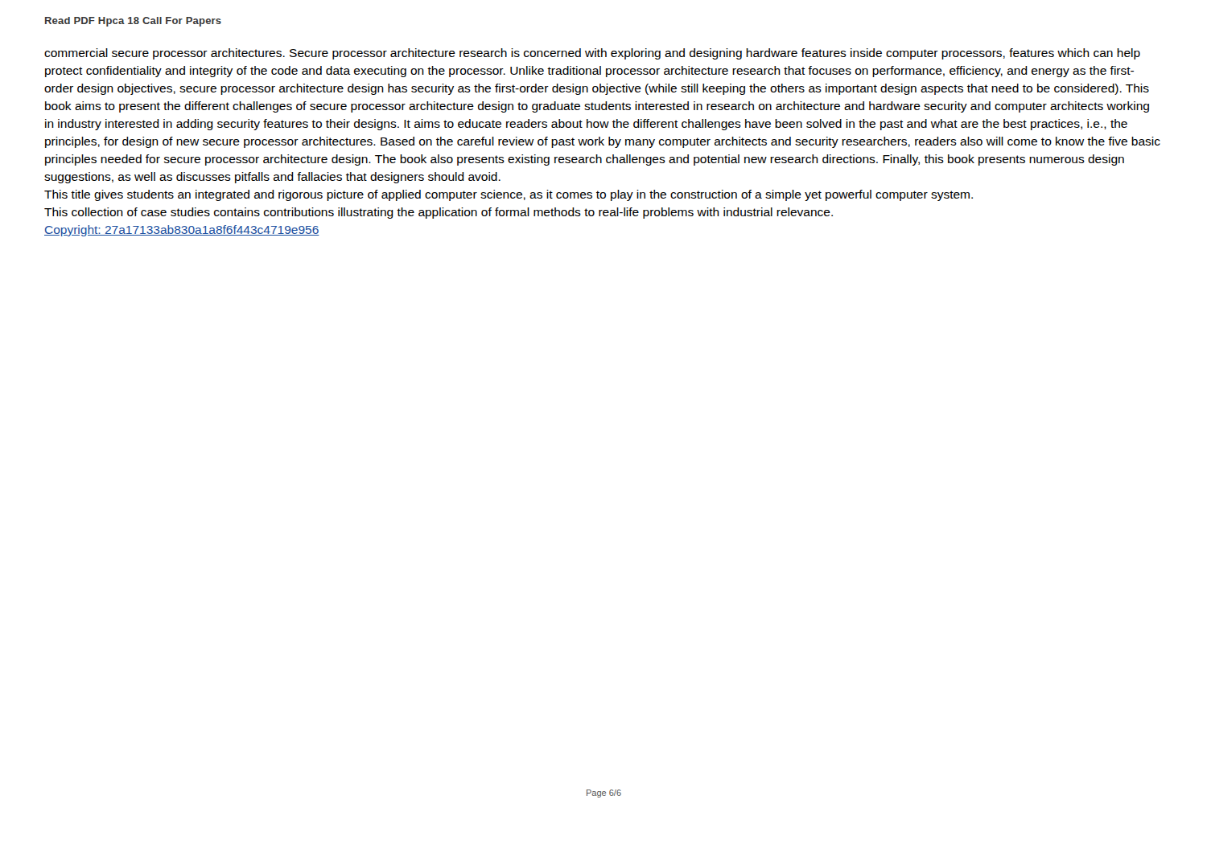Read PDF Hpca 18 Call For Papers
commercial secure processor architectures. Secure processor architecture research is concerned with exploring and designing hardware features inside computer processors, features which can help protect confidentiality and integrity of the code and data executing on the processor. Unlike traditional processor architecture research that focuses on performance, efficiency, and energy as the first-order design objectives, secure processor architecture design has security as the first-order design objective (while still keeping the others as important design aspects that need to be considered). This book aims to present the different challenges of secure processor architecture design to graduate students interested in research on architecture and hardware security and computer architects working in industry interested in adding security features to their designs. It aims to educate readers about how the different challenges have been solved in the past and what are the best practices, i.e., the principles, for design of new secure processor architectures. Based on the careful review of past work by many computer architects and security researchers, readers also will come to know the five basic principles needed for secure processor architecture design. The book also presents existing research challenges and potential new research directions. Finally, this book presents numerous design suggestions, as well as discusses pitfalls and fallacies that designers should avoid.
This title gives students an integrated and rigorous picture of applied computer science, as it comes to play in the construction of a simple yet powerful computer system.
This collection of case studies contains contributions illustrating the application of formal methods to real-life problems with industrial relevance.
Copyright: 27a17133ab830a1a8f6f443c4719e956
Page 6/6